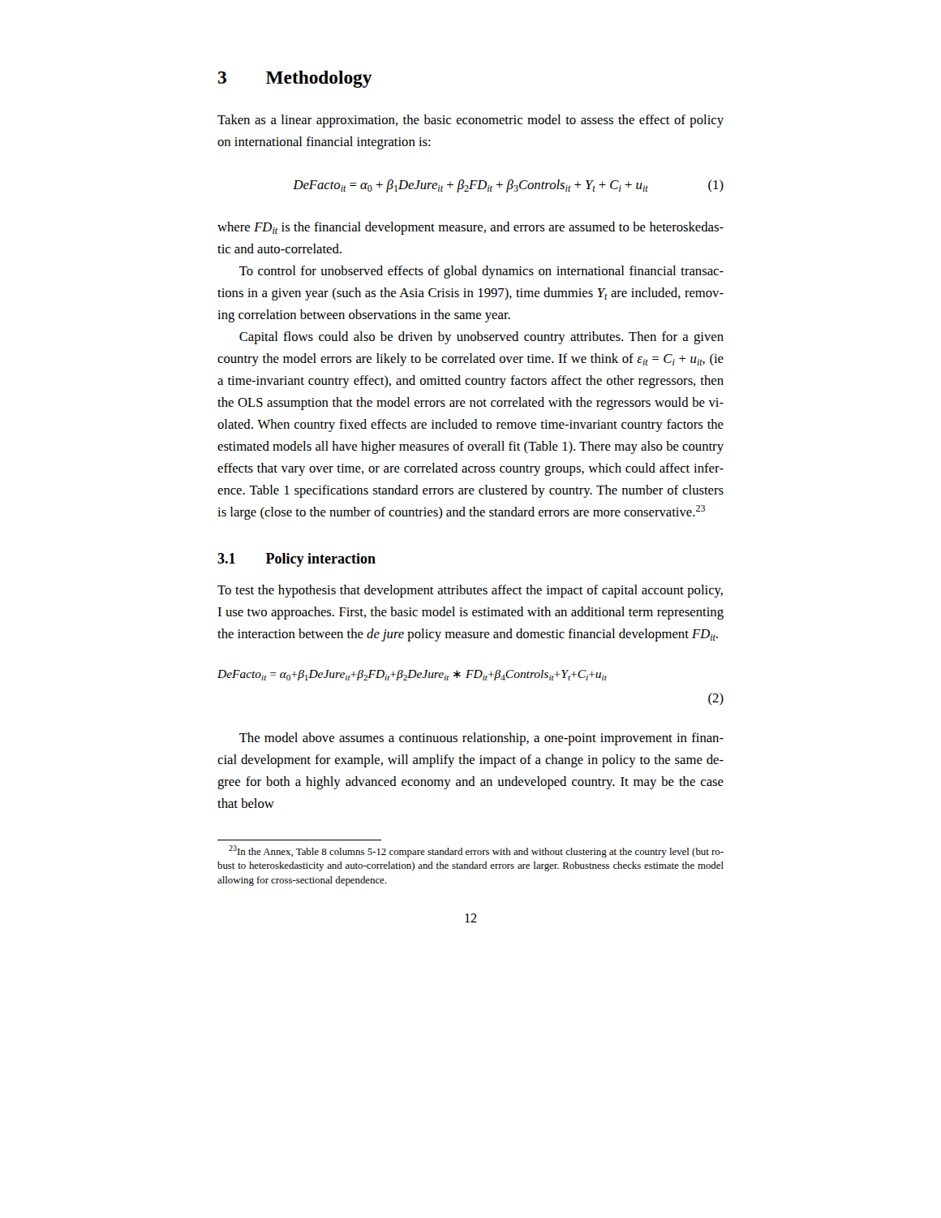3 Methodology
Taken as a linear approximation, the basic econometric model to assess the effect of policy on international financial integration is:
DeFactoit = α0 + β1DeJureit + β2FDit + β3Controlsit + Yt + Ci + uit (1)
where FDit is the financial development measure, and errors are assumed to be heteroskedastic and auto-correlated.
To control for unobserved effects of global dynamics on international financial transactions in a given year (such as the Asia Crisis in 1997), time dummies Yt are included, removing correlation between observations in the same year.
Capital flows could also be driven by unobserved country attributes. Then for a given country the model errors are likely to be correlated over time. If we think of εit = Ci + uit, (ie a time-invariant country effect), and omitted country factors affect the other regressors, then the OLS assumption that the model errors are not correlated with the regressors would be violated. When country fixed effects are included to remove time-invariant country factors the estimated models all have higher measures of overall fit (Table 1). There may also be country effects that vary over time, or are correlated across country groups, which could affect inference. Table 1 specifications standard errors are clustered by country. The number of clusters is large (close to the number of countries) and the standard errors are more conservative.23
3.1 Policy interaction
To test the hypothesis that development attributes affect the impact of capital account policy, I use two approaches. First, the basic model is estimated with an additional term representing the interaction between the de jure policy measure and domestic financial development FDit.
DeFactoit = α0+β1DeJureit+β2FDit+β2DeJureit ∗ FDit+β4Controlsit+Yt+Ci+uit
(2)
The model above assumes a continuous relationship, a one-point improvement in financial development for example, will amplify the impact of a change in policy to the same degree for both a highly advanced economy and an undeveloped country. It may be the case that below
23In the Annex, Table 8 columns 5-12 compare standard errors with and without clustering at the country level (but robust to heteroskedasticity and auto-correlation) and the standard errors are larger. Robustness checks estimate the model allowing for cross-sectional dependence.
12